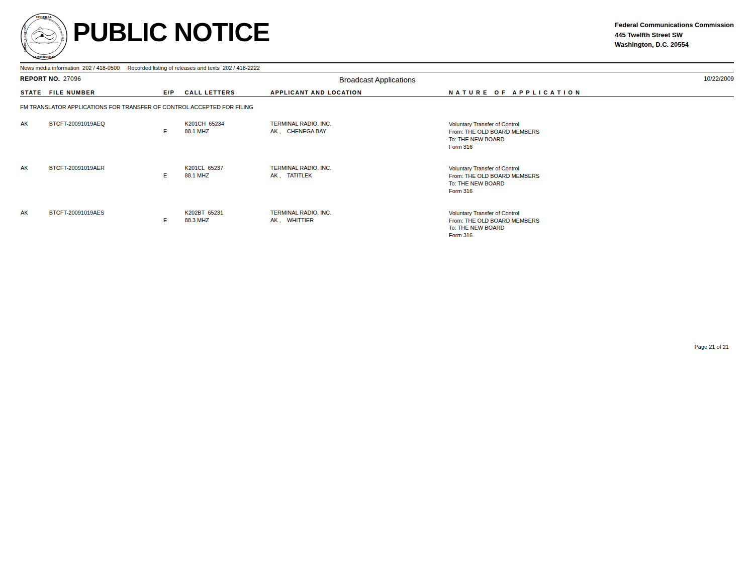FEDERAL COMMISSION COMMUNICATIONS U.S.A.
PUBLIC NOTICE
Federal Communications Commission
445 Twelfth Street SW
Washington, D.C. 20554
News media information 202 / 418-0500 Recorded listing of releases and texts 202 / 418-2222
REPORT NO.27096
Broadcast Applications
10/22/2009
| STATE | FILE NUMBER | E/P | CALL LETTERS | APPLICANT AND LOCATION | N A T U R E O F A P P L I C A T I O N |
| --- | --- | --- | --- | --- | --- |
FM TRANSLATOR APPLICATIONS FOR TRANSFER OF CONTROL ACCEPTED FOR FILING
| AK | BTCFT-20091019AEQ | E | K201CH 65234 88.1 MHZ | TERMINAL RADIO, INC. AK , CHENEGA BAY | Voluntary Transfer of Control From: THE OLD BOARD MEMBERS To: THE NEW BOARD Form 316 |
| AK | BTCFT-20091019AER | E | K201CL 65237 88.1 MHZ | TERMINAL RADIO, INC. AK , TATITLEK | Voluntary Transfer of Control From: THE OLD BOARD MEMBERS To: THE NEW BOARD Form 316 |
| AK | BTCFT-20091019AES | E | K202BT 65231 88.3 MHZ | TERMINAL RADIO, INC. AK , WHITTIER | Voluntary Transfer of Control From: THE OLD BOARD MEMBERS To: THE NEW BOARD Form 316 |
Page 21 of 21